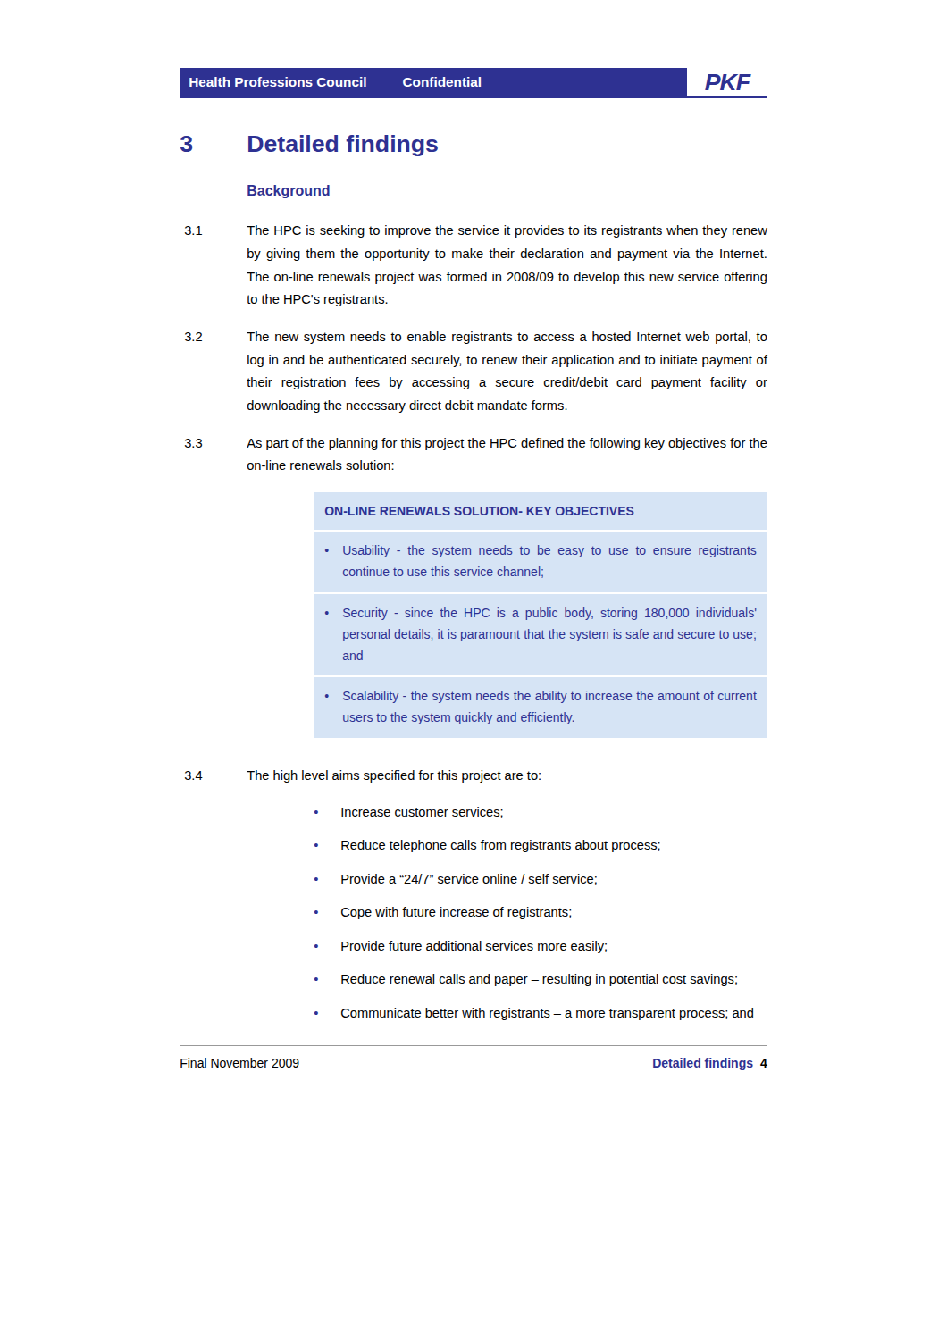Health Professions Council Confidential PKF
3 Detailed findings
Background
3.1
The HPC is seeking to improve the service it provides to its registrants when they renew by giving them the opportunity to make their declaration and payment via the Internet. The on-line renewals project was formed in 2008/09 to develop this new service offering to the HPC's registrants.
3.2
The new system needs to enable registrants to access a hosted Internet web portal, to log in and be authenticated securely, to renew their application and to initiate payment of their registration fees by accessing a secure credit/debit card payment facility or downloading the necessary direct debit mandate forms.
3.3
As part of the planning for this project the HPC defined the following key objectives for the on-line renewals solution:
| ON-LINE RENEWALS SOLUTION- KEY OBJECTIVES |
| --- |
| • Usability - the system needs to be easy to use to ensure registrants continue to use this service channel; |
| • Security - since the HPC is a public body, storing 180,000 individuals' personal details, it is paramount that the system is safe and secure to use; and |
| • Scalability - the system needs the ability to increase the amount of current users to the system quickly and efficiently. |
3.4
The high level aims specified for this project are to:
•Increase customer services;
•Reduce telephone calls from registrants about process;
•Provide a “24/7” service online / self service;
•Cope with future increase of registrants;
•Provide future additional services more easily;
•Reduce renewal calls and paper – resulting in potential cost savings;
•Communicate better with registrants – a more transparent process; and
Final November 2009
Detailed findings4